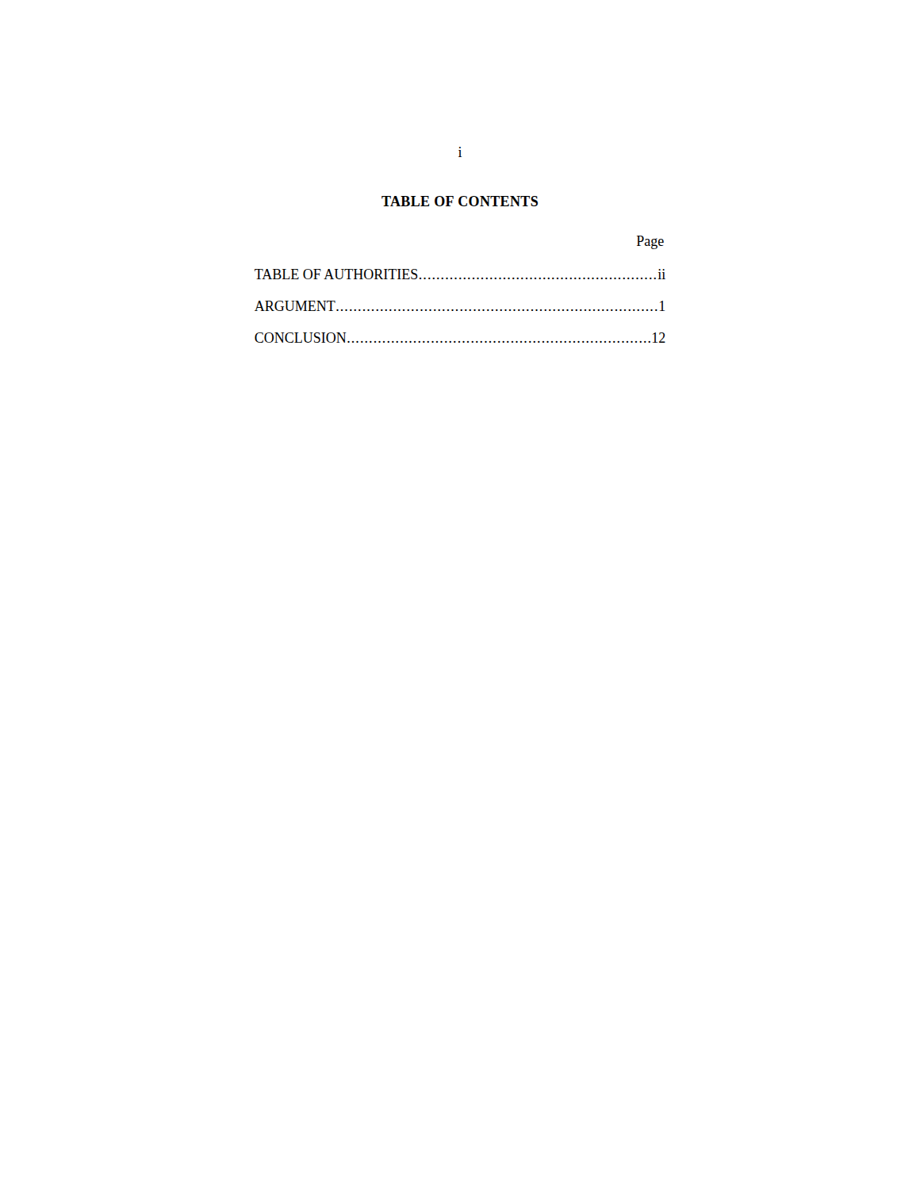i
TABLE OF CONTENTS
Page
TABLE OF AUTHORITIES ii
ARGUMENT 1
CONCLUSION 12